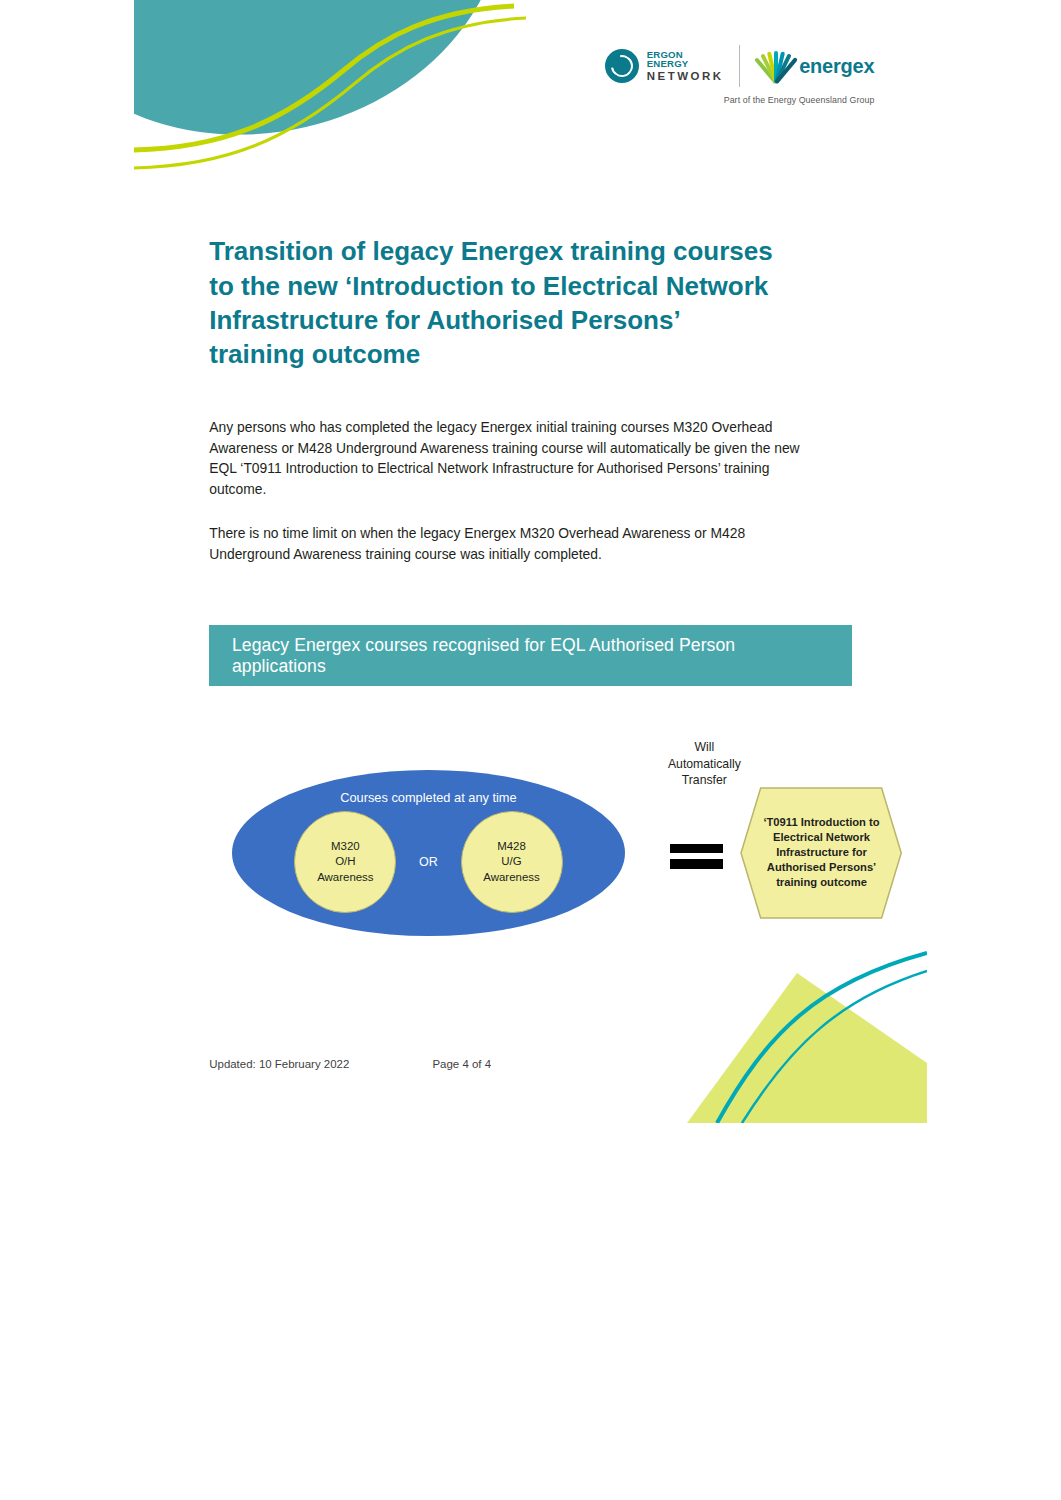ERGON ENERGY NETWORK
energex
Part of the Energy Queensland Group
Transition of legacy Energex training courses to the new ‘Introduction to Electrical Network Infrastructure for Authorised Persons’ training outcome
Any persons who has completed the legacy Energex initial training courses M320 Overhead Awareness or M428 Underground Awareness training course will automatically be given the new EQL ‘T0911 Introduction to Electrical Network Infrastructure for Authorised Persons’ training outcome.
There is no time limit on when the legacy Energex M320 Overhead Awareness or M428 Underground Awareness training course was initially completed.
Legacy Energex courses recognised for EQL Authorised Person applications
Courses completed at any time
M320
O/H
Awareness
OR
M428
U/G
Awareness
Will
Automatically
Transfer
‘T0911 Introduction to Electrical Network Infrastructure for Authorised Persons’ training outcome
Updated: 10 February 2022 Page 4 of 4